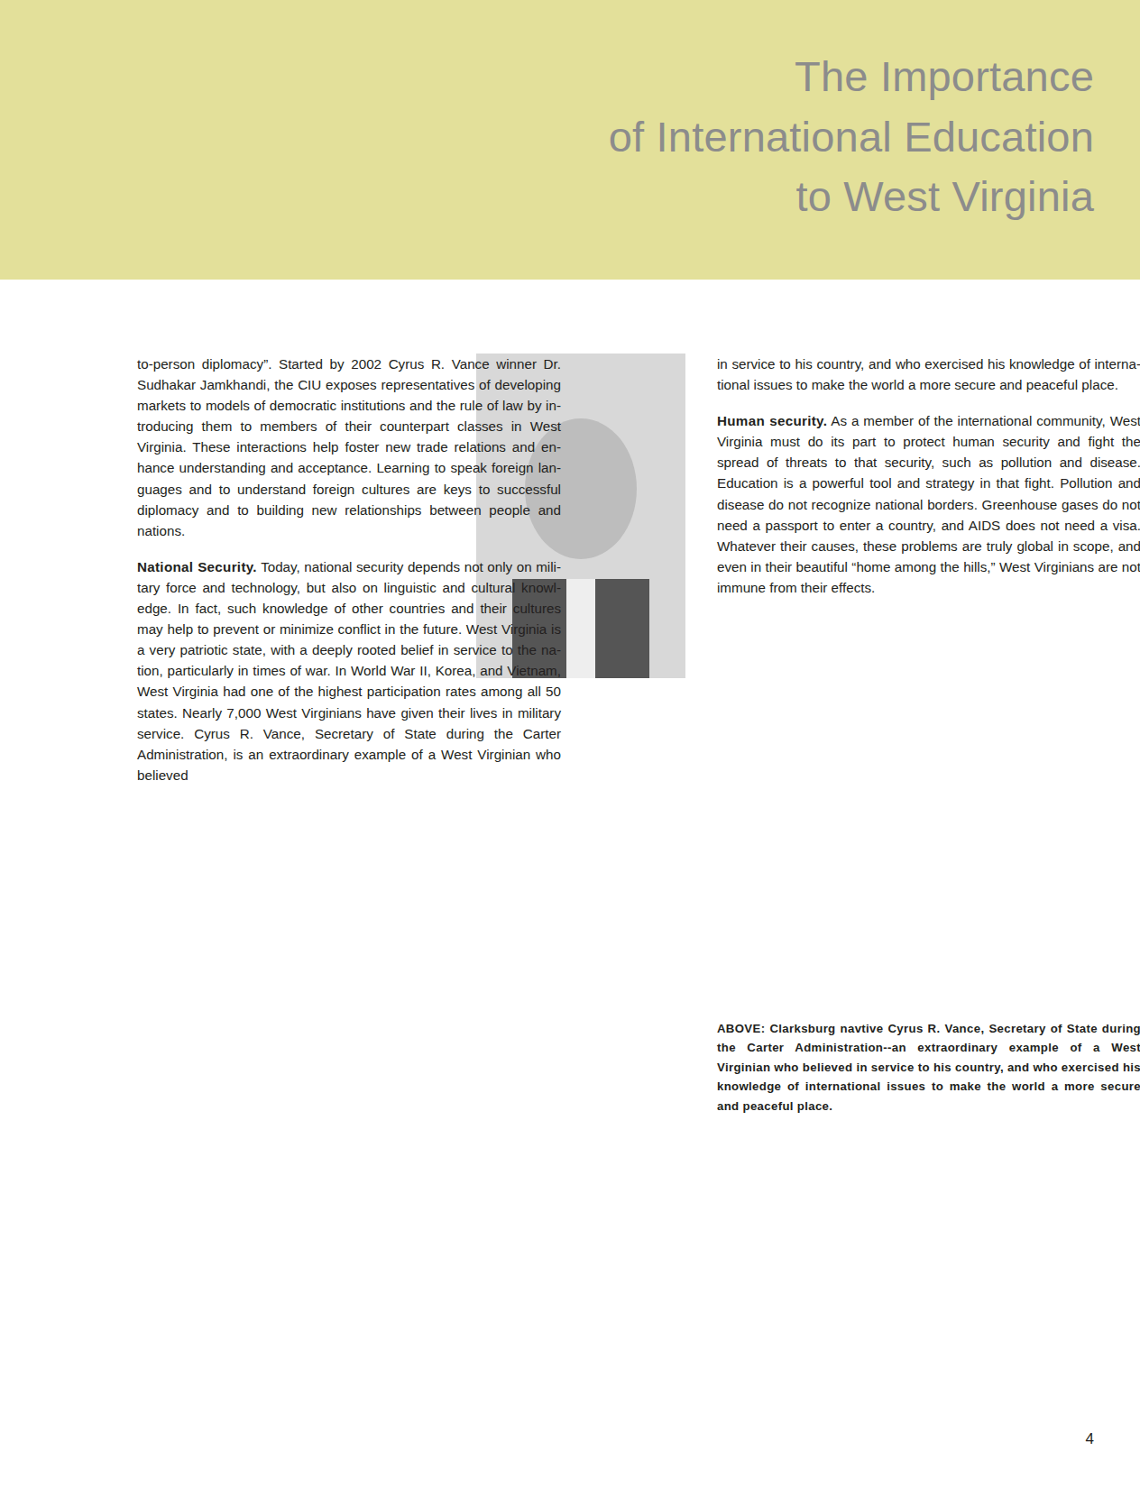The Importance
of International Education
to West Virginia
to-person diplomacy”. Started by 2002 Cyrus R. Vance winner Dr. Sudhakar Jamkhandi, the CIU exposes representatives of developing markets to models of democratic institutions and the rule of law by introducing them to members of their counterpart classes in West Virginia. These interactions help foster new trade relations and enhance understanding and acceptance. Learning to speak foreign languages and to understand foreign cultures are keys to successful diplomacy and to building new relationships between people and nations.
National Security. Today, national security depends not only on military force and technology, but also on linguistic and cultural knowledge. In fact, such knowledge of other countries and their cultures may help to prevent or minimize conflict in the future. West Virginia is a very patriotic state, with a deeply rooted belief in service to the nation, particularly in times of war. In World War II, Korea, and Vietnam, West Virginia had one of the highest participation rates among all 50 states. Nearly 7,000 West Virginians have given their lives in military service. Cyrus R. Vance, Secretary of State during the Carter Administration, is an extraordinary example of a West Virginian who believed
in service to his country, and who exercised his knowledge of international issues to make the world a more secure and peaceful place.
Human security. As a member of the international community, West Virginia must do its part to protect human security and fight the spread of threats to that security, such as pollution and disease. Education is a powerful tool and strategy in that fight. Pollution and disease do not recognize national borders. Greenhouse gases do not need a passport to enter a country, and AIDS does not need a visa. Whatever their causes, these problems are truly global in scope, and even in their beautiful “home among the hills,” West Virginians are not immune from their effects.
ABOVE: Clarksburg navtive Cyrus R. Vance, Secretary of State during the Carter Administration--an extraordinary example of a West Virginian who believed in service to his country, and who exercised his knowledge of international issues to make the world a more secure and peaceful place.
4